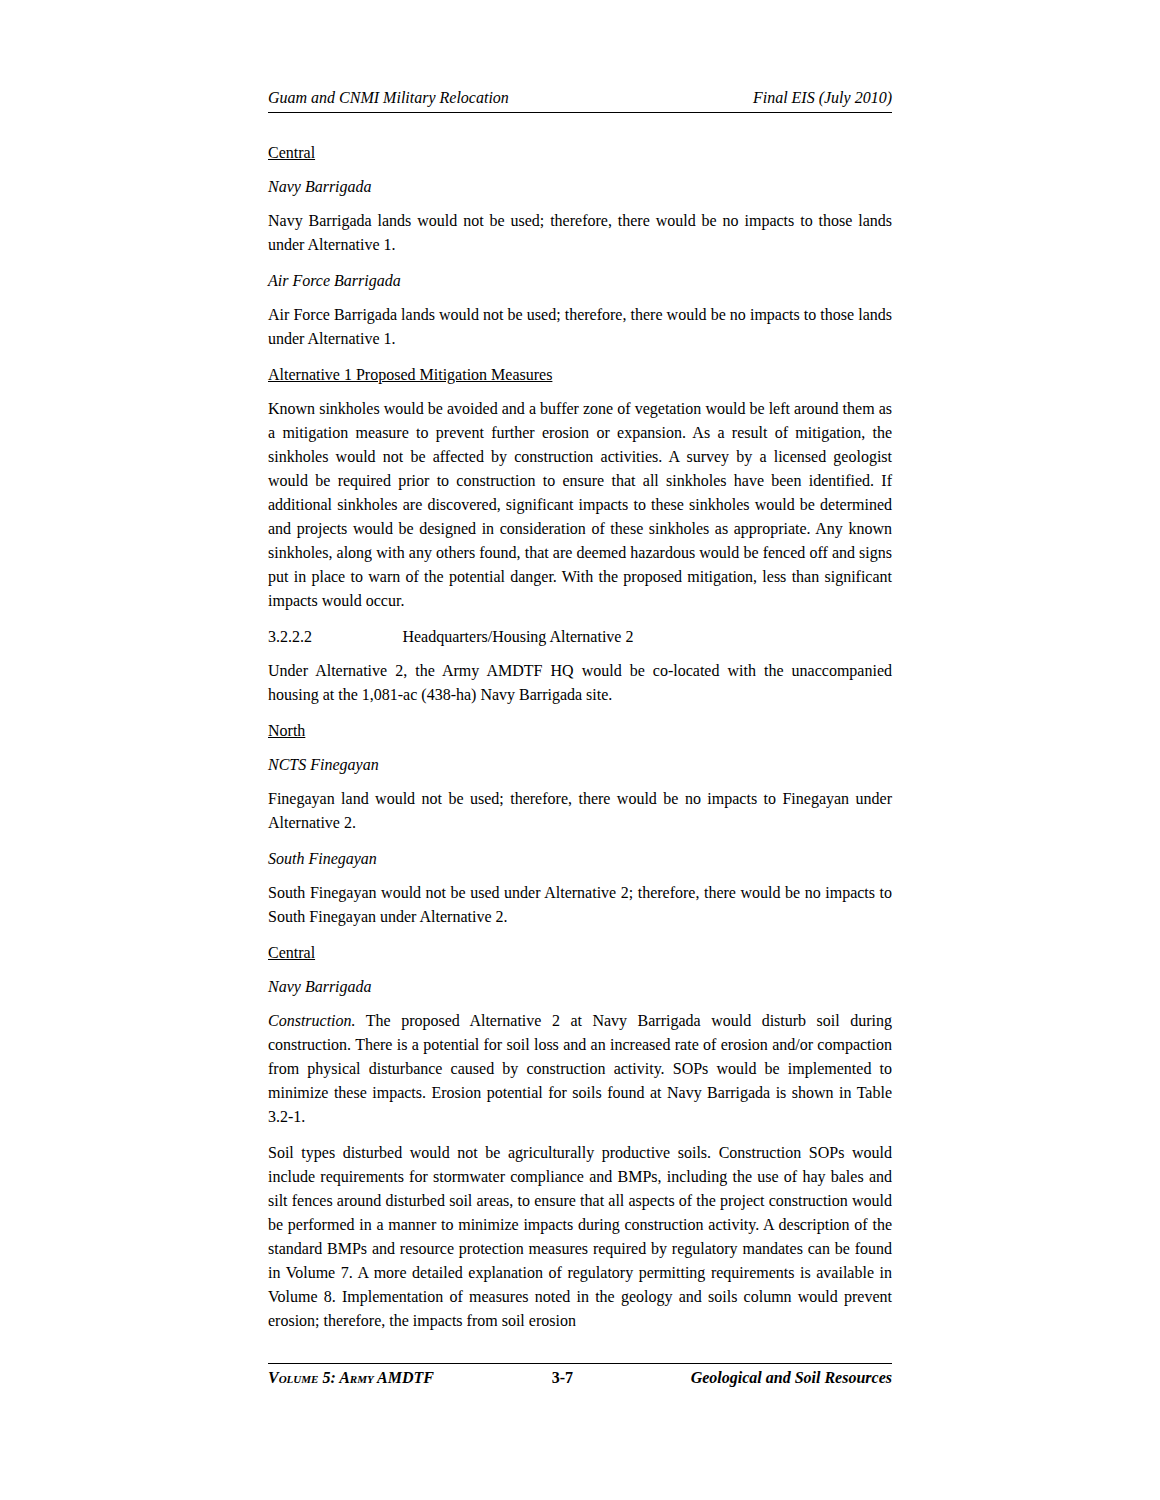Guam and CNMI Military Relocation Final EIS (July 2010)
Central
Navy Barrigada
Navy Barrigada lands would not be used; therefore, there would be no impacts to those lands under Alternative 1.
Air Force Barrigada
Air Force Barrigada lands would not be used; therefore, there would be no impacts to those lands under Alternative 1.
Alternative 1 Proposed Mitigation Measures
Known sinkholes would be avoided and a buffer zone of vegetation would be left around them as a mitigation measure to prevent further erosion or expansion. As a result of mitigation, the sinkholes would not be affected by construction activities. A survey by a licensed geologist would be required prior to construction to ensure that all sinkholes have been identified. If additional sinkholes are discovered, significant impacts to these sinkholes would be determined and projects would be designed in consideration of these sinkholes as appropriate. Any known sinkholes, along with any others found, that are deemed hazardous would be fenced off and signs put in place to warn of the potential danger. With the proposed mitigation, less than significant impacts would occur.
3.2.2.2 Headquarters/Housing Alternative 2
Under Alternative 2, the Army AMDTF HQ would be co-located with the unaccompanied housing at the 1,081-ac (438-ha) Navy Barrigada site.
North
NCTS Finegayan
Finegayan land would not be used; therefore, there would be no impacts to Finegayan under Alternative 2.
South Finegayan
South Finegayan would not be used under Alternative 2; therefore, there would be no impacts to South Finegayan under Alternative 2.
Central
Navy Barrigada
Construction. The proposed Alternative 2 at Navy Barrigada would disturb soil during construction. There is a potential for soil loss and an increased rate of erosion and/or compaction from physical disturbance caused by construction activity. SOPs would be implemented to minimize these impacts. Erosion potential for soils found at Navy Barrigada is shown in Table 3.2-1.
Soil types disturbed would not be agriculturally productive soils. Construction SOPs would include requirements for stormwater compliance and BMPs, including the use of hay bales and silt fences around disturbed soil areas, to ensure that all aspects of the project construction would be performed in a manner to minimize impacts during construction activity. A description of the standard BMPs and resource protection measures required by regulatory mandates can be found in Volume 7. A more detailed explanation of regulatory permitting requirements is available in Volume 8. Implementation of measures noted in the geology and soils column would prevent erosion; therefore, the impacts from soil erosion
Volume 5: Army AMDTF 3-7 Geological and Soil Resources